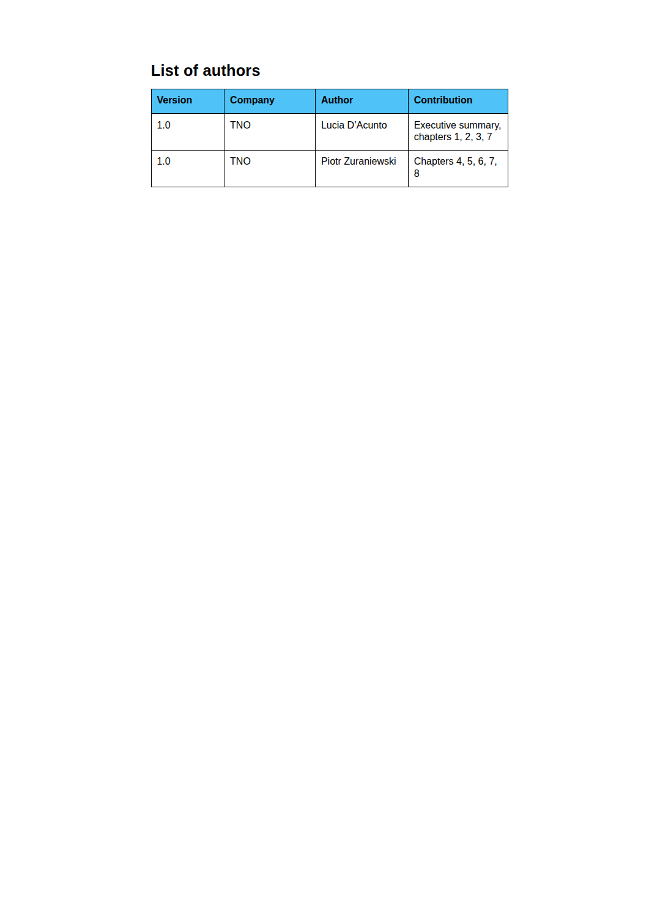List of authors
| Version | Company | Author | Contribution |
| --- | --- | --- | --- |
| 1.0 | TNO | Lucia D’Acunto | Executive summary, chapters 1, 2, 3, 7 |
| 1.0 | TNO | Piotr Zuraniewski | Chapters 4, 5, 6, 7, 8 |